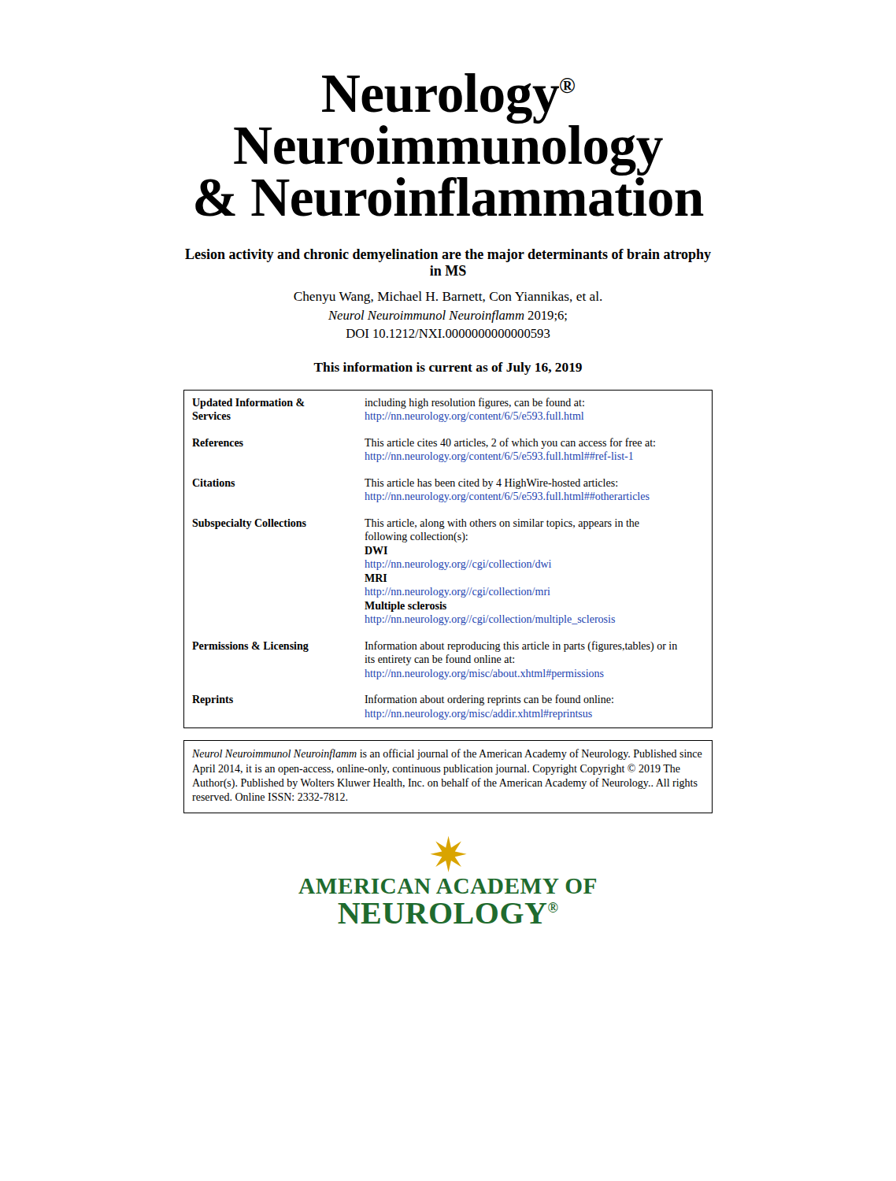Neurology®
Neuroimmunology
& Neuroinflammation
Lesion activity and chronic demyelination are the major determinants of brain atrophy
in MS
Chenyu Wang, Michael H. Barnett, Con Yiannikas, et al.
Neurol Neuroimmunol Neuroinflamm 2019;6;
DOI 10.1212/NXI.0000000000000593
This information is current as of July 16, 2019
| Updated Information & Services | including high resolution figures, can be found at: http://nn.neurology.org/content/6/5/e593.full.html |
| References | This article cites 40 articles, 2 of which you can access for free at: http://nn.neurology.org/content/6/5/e593.full.html##ref-list-1 |
| Citations | This article has been cited by 4 HighWire-hosted articles: http://nn.neurology.org/content/6/5/e593.full.html##otherarticles |
| Subspecialty Collections | This article, along with others on similar topics, appears in the following collection(s): DWI http://nn.neurology.org//cgi/collection/dwi MRI http://nn.neurology.org//cgi/collection/mri Multiple sclerosis http://nn.neurology.org//cgi/collection/multiple_sclerosis |
| Permissions & Licensing | Information about reproducing this article in parts (figures,tables) or in its entirety can be found online at: http://nn.neurology.org/misc/about.xhtml#permissions |
| Reprints | Information about ordering reprints can be found online: http://nn.neurology.org/misc/addir.xhtml#reprintsus |
Neurol Neuroimmunol Neuroinflamm is an official journal of the American Academy of Neurology. Published since April 2014, it is an open-access, online-only, continuous publication journal. Copyright Copyright © 2019 The Author(s). Published by Wolters Kluwer Health, Inc. on behalf of the American Academy of Neurology.. All rights reserved. Online ISSN: 2332-7812.
✷
AMERICAN ACADEMY OF
NEUROLOGY®